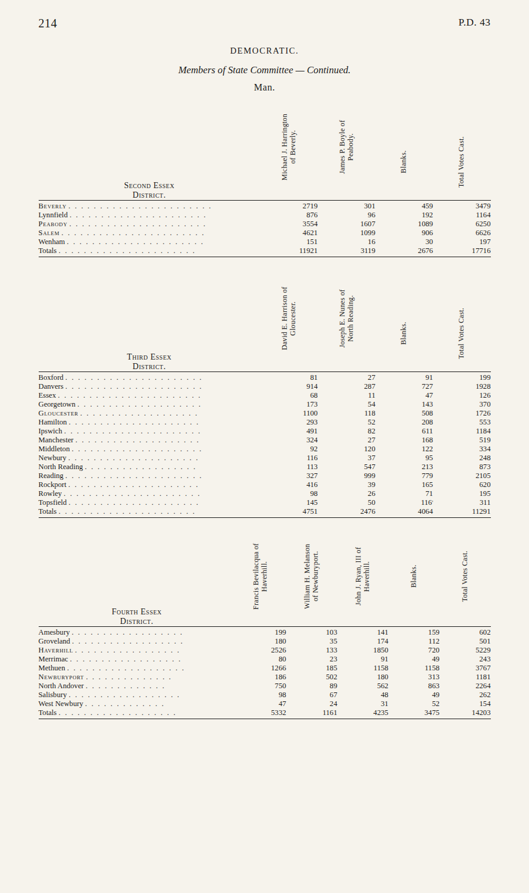214 P.D. 43
DEMOCRATIC.
Members of State Committee — Continued.
Man.
| Second Essex District. | Michael J. Harrington of Beverly. | James P. Boyle of Peabody. | Blanks. | Total Votes Cast. |
| Beverly . . . . . . . . . . . . . . . . . . . . . . . | 2719 | 301 | 459 | 3479 |
| Lynnfield . . . . . . . . . . . . . . . . . . . . . . | 876 | 96 | 192 | 1164 |
| Peabody . . . . . . . . . . . . . . . . . . . . . . | 3554 | 1607 | 1089 | 6250 |
| Salem . . . . . . . . . . . . . . . . . . . . . . . | 4621 | 1099 | 906 | 6626 |
| Wenham . . . . . . . . . . . . . . . . . . . . . . | 151 | 16 | 30 | 197 |
| Totals . . . . . . . . . . . . . . . . . . . . . . | 11921 | 3119 | 2676 | 17716 |
| Third Essex District. | David E. Harrison of Gloucester. | Joseph E. Nunes of North Reading. | Blanks. | Total Votes Cast. |
| Boxford . . . . . . . . . . . . . . . . . . . . . . | 81 | 27 | 91 | 199 |
| Danvers . . . . . . . . . . . . . . . . . . . . . . | 914 | 287 | 727 | 1928 |
| Essex . . . . . . . . . . . . . . . . . . . . . . . | 68 | 11 | 47 | 126 |
| Georgetown . . . . . . . . . . . . . . . . . . . . | 173 | 54 | 143 | 370 |
| Gloucester . . . . . . . . . . . . . . . . . . . | 1100 | 118 | 508 | 1726 |
| Hamilton . . . . . . . . . . . . . . . . . . . . . | 293 | 52 | 208 | 553 |
| Ipswich . . . . . . . . . . . . . . . . . . . . . . | 491 | 82 | 611 | 1184 |
| Manchester . . . . . . . . . . . . . . . . . . . . | 324 | 27 | 168 | 519 |
| Middleton . . . . . . . . . . . . . . . . . . . . . | 92 | 120 | 122 | 334 |
| Newbury . . . . . . . . . . . . . . . . . . . . . | 116 | 37 | 95 | 248 |
| North Reading . . . . . . . . . . . . . . . . . . | 113 | 547 | 213 | 873 |
| Reading . . . . . . . . . . . . . . . . . . . . . . | 327 | 999 | 779 | 2105 |
| Rockport . . . . . . . . . . . . . . . . . . . . . | 416 | 39 | 165 | 620 |
| Rowley . . . . . . . . . . . . . . . . . . . . . . | 98 | 26 | 71 | 195 |
| Topsfield . . . . . . . . . . . . . . . . . . . . . | 145 | 50 | 116 ' | 311 |
| Totals . . . . . . . . . . . . . . . . . . . . . . | 4751 | 2476 | 4064 | 11291 |
| Fourth Essex District. | Francis Bevilacqua of Haverhill. | William H. Melanson of Newburyport. | John J. Ryan, III of Haverhill. | Blanks. | Total Votes Cast. |
| Amesbury . . . . . . . . . . . . . . . . . . | 199 | 103 | 141 | 159 | 602 |
| Groveland . . . . . . . . . . . . . . . . . . | 180 | 35 | 174 | 112 | 501 |
| Haverhill . . . . . . . . . . . . . . . . . | 2526 | 133 | 1850 | 720 | 5229 |
| Merrimac . . . . . . . . . . . . . . . . . . | 80 | 23 | 91 | 49 | 243 |
| Methuen . . . . . . . . . . . . . . . . . . . | 1266 | 185 | 1158 | 1158 | 3767 |
| Newburyport . . . . . . . . . . . . . . | 186 | 502 | 180 | 313 | 1181 |
| North Andover . . . . . . . . . . . . . | 750 | 89 | 562 | 863 | 2264 |
| Salisbury . . . . . . . . . . . . . . . . . . | 98 | 67 | 48 | 49 | 262 |
| West Newbury . . . . . . . . . . . . . | 47 | 24 | 31 | 52 | 154 |
| Totals . . . . . . . . . . . . . . . . . . . | 5332 | 1161 | 4235 | 3475 | 14203 |